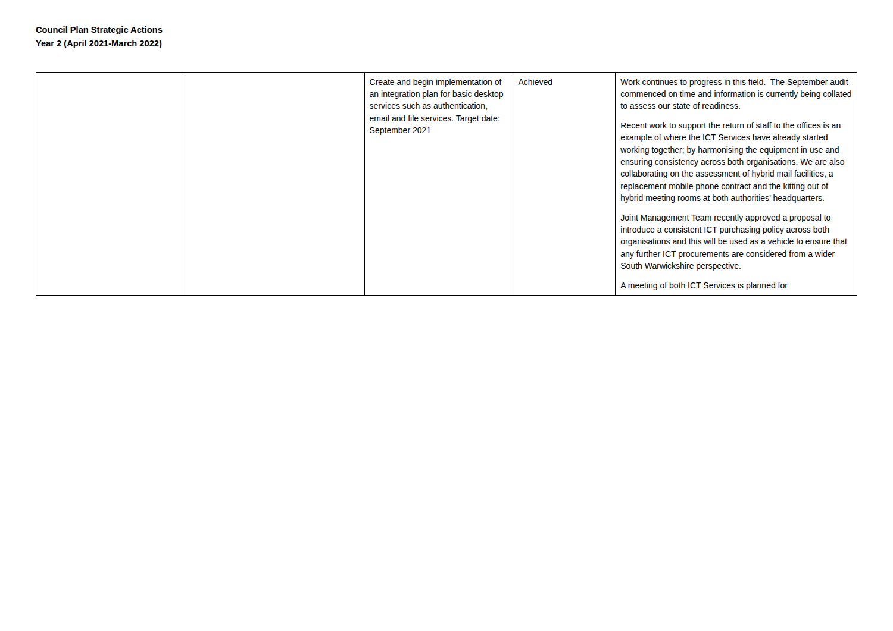Council Plan Strategic Actions
Year 2 (April 2021-March 2022)
| | | Create and begin implementation of an integration plan for basic desktop services such as authentication, email and file services. Target date: September 2021 | Achieved | Work continues to progress in this field. The September audit commenced on time and information is currently being collated to assess our state of readiness. Recent work to support the return of staff to the offices is an example of where the ICT Services have already started working together; by harmonising the equipment in use and ensuring consistency across both organisations. We are also collaborating on the assessment of hybrid mail facilities, a replacement mobile phone contract and the kitting out of hybrid meeting rooms at both authorities’ headquarters. Joint Management Team recently approved a proposal to introduce a consistent ICT purchasing policy across both organisations and this will be used as a vehicle to ensure that any further ICT procurements are considered from a wider South Warwickshire perspective. A meeting of both ICT Services is planned for |